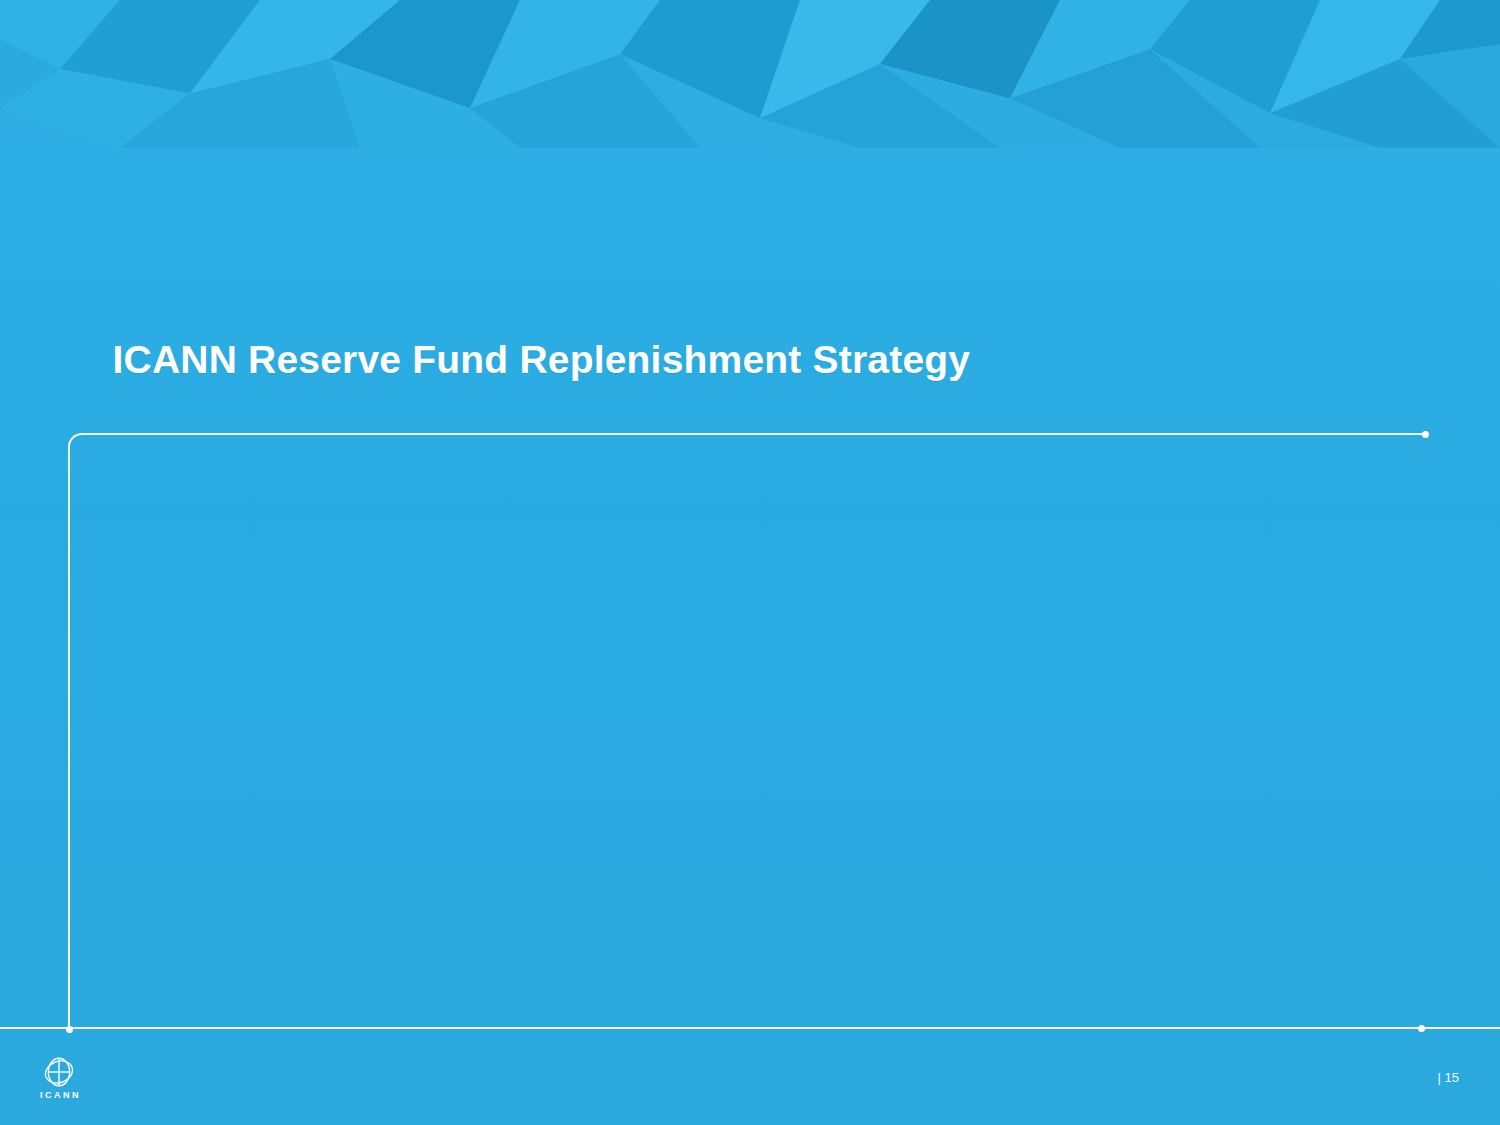ICANN Reserve Fund Replenishment Strategy
ICANN
| 15